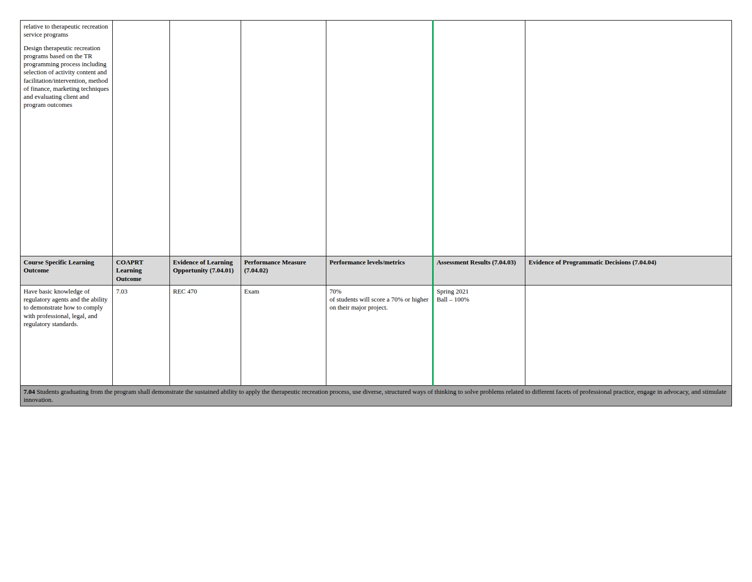| relative to therapeutic recreation service programs Design therapeutic recreation programs based on the TR programming process including selection of activity content and facilitation/intervention, method of finance, marketing techniques and evaluating client and program outcomes | | | | | | |
| Course Specific Learning Outcome | COAPRT Learning Outcome | Evidence of Learning Opportunity (7.04.01) | Performance Measure (7.04.02) | Performance levels/metrics | Assessment Results (7.04.03) | Evidence of Programmatic Decisions (7.04.04) |
| Have basic knowledge of regulatory agents and the ability to demonstrate how to comply with professional, legal, and regulatory standards. | 7.03 | REC 470 | Exam | 70% of students will score a 70% or higher on their major project. | Spring 2021 Ball – 100% | |
| 7.04 Students graduating from the program shall demonstrate the sustained ability to apply the therapeutic recreation process, use diverse, structured ways of thinking to solve problems related to different facets of professional practice, engage in advocacy, and stimulate innovation. |